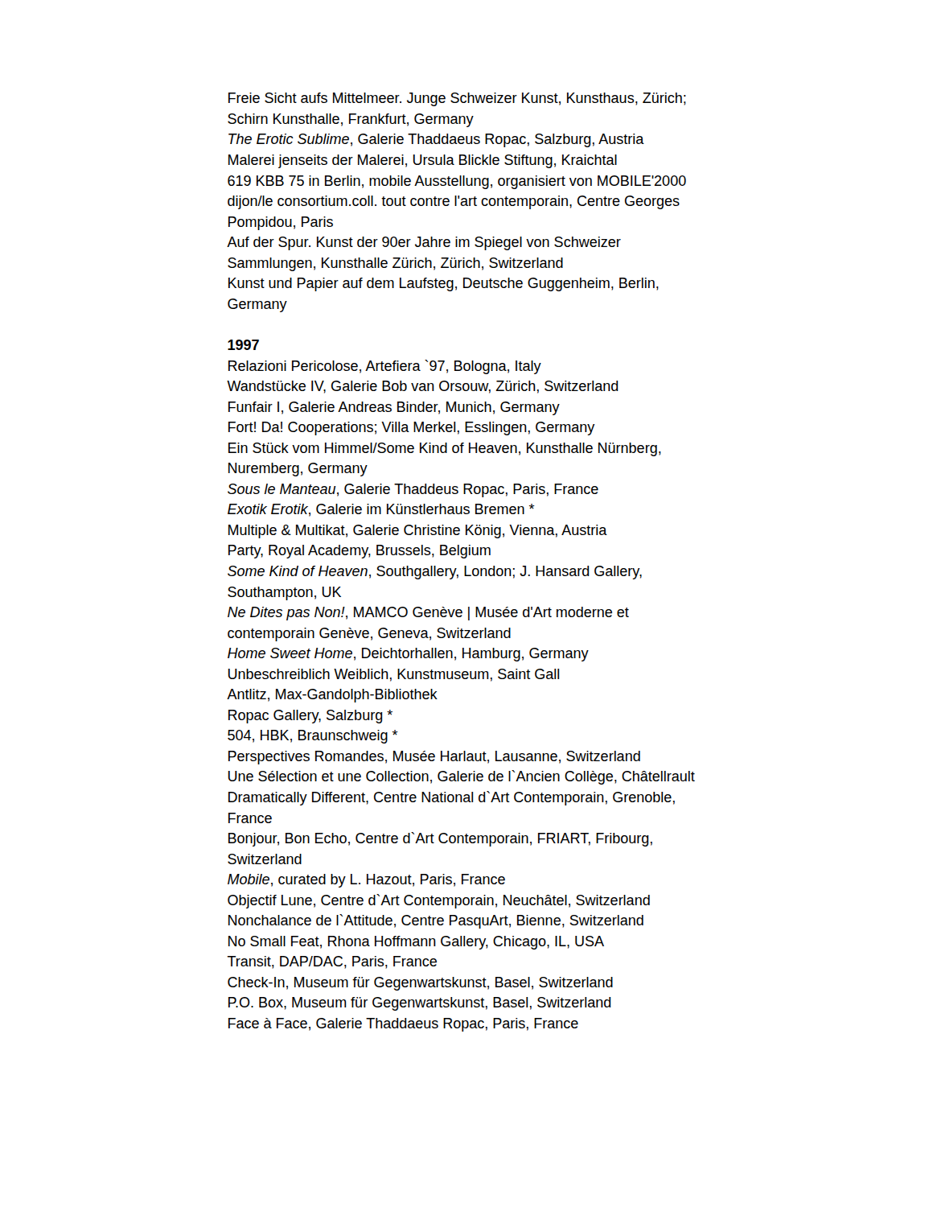Freie Sicht aufs Mittelmeer. Junge Schweizer Kunst, Kunsthaus, Zürich; Schirn Kunsthalle, Frankfurt, Germany
The Erotic Sublime, Galerie Thaddaeus Ropac, Salzburg, Austria
Malerei jenseits der Malerei, Ursula Blickle Stiftung, Kraichtal
619 KBB 75 in Berlin, mobile Ausstellung, organisiert von MOBILE'2000
dijon/le consortium.coll. tout contre l'art contemporain, Centre Georges Pompidou, Paris
Auf der Spur. Kunst der 90er Jahre im Spiegel von Schweizer Sammlungen, Kunsthalle Zürich, Zürich, Switzerland
Kunst und Papier auf dem Laufsteg, Deutsche Guggenheim, Berlin, Germany
1997
Relazioni Pericolose, Artefiera `97, Bologna, Italy
Wandstücke IV, Galerie Bob van Orsouw, Zürich, Switzerland
Funfair I, Galerie Andreas Binder, Munich, Germany
Fort! Da! Cooperations; Villa Merkel, Esslingen, Germany
Ein Stück vom Himmel/Some Kind of Heaven, Kunsthalle Nürnberg, Nuremberg, Germany
Sous le Manteau, Galerie Thaddeus Ropac, Paris, France
Exotik Erotik, Galerie im Künstlerhaus Bremen *
Multiple & Multikat, Galerie Christine König, Vienna, Austria
Party, Royal Academy, Brussels, Belgium
Some Kind of Heaven, Southgallery, London; J. Hansard Gallery, Southampton, UK
Ne Dites pas Non!, MAMCO Genève | Musée d'Art moderne et contemporain Genève, Geneva, Switzerland
Home Sweet Home, Deichtorhallen, Hamburg, Germany
Unbeschreiblich Weiblich, Kunstmuseum, Saint Gall
Antlitz, Max-Gandolph-Bibliothek
Ropac Gallery, Salzburg *
504, HBK, Braunschweig *
Perspectives Romandes, Musée Harlaut, Lausanne, Switzerland
Une Sélection et une Collection, Galerie de l`Ancien Collège, Châtellrault
Dramatically Different, Centre National d`Art Contemporain, Grenoble, France
Bonjour, Bon Echo, Centre d`Art Contemporain, FRIART, Fribourg, Switzerland
Mobile, curated by L. Hazout, Paris, France
Objectif Lune, Centre d`Art Contemporain, Neuchâtel, Switzerland
Nonchalance de l`Attitude, Centre PasquArt, Bienne, Switzerland
No Small Feat, Rhona Hoffmann Gallery, Chicago, IL, USA
Transit, DAP/DAC, Paris, France
Check-In, Museum für Gegenwartskunst, Basel, Switzerland
P.O. Box, Museum für Gegenwartskunst, Basel, Switzerland
Face à Face, Galerie Thaddaeus Ropac, Paris, France